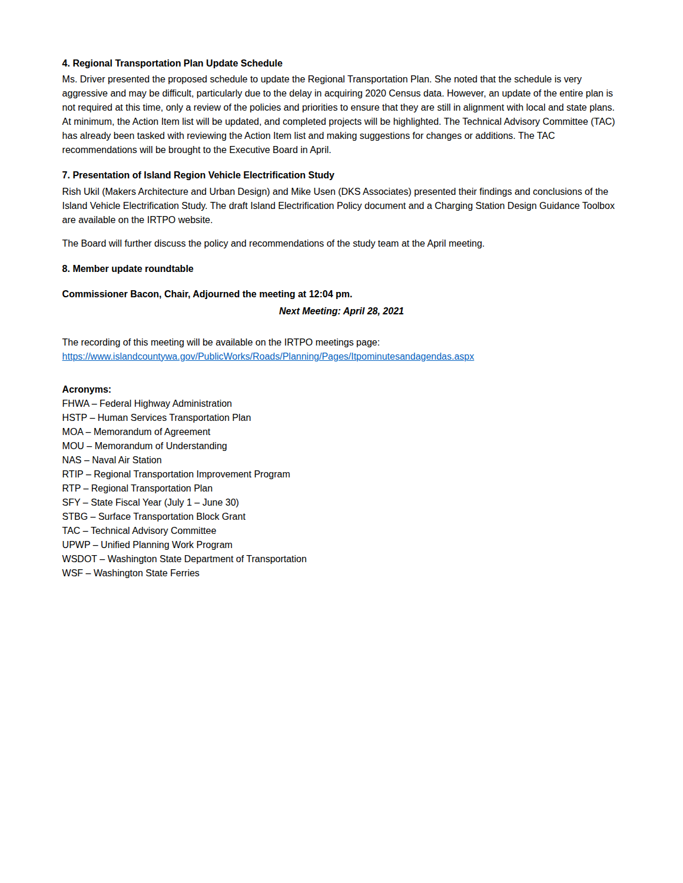4. Regional Transportation Plan Update Schedule
Ms. Driver presented the proposed schedule to update the Regional Transportation Plan. She noted that the schedule is very aggressive and may be difficult, particularly due to the delay in acquiring 2020 Census data. However, an update of the entire plan is not required at this time, only a review of the policies and priorities to ensure that they are still in alignment with local and state plans. At minimum, the Action Item list will be updated, and completed projects will be highlighted. The Technical Advisory Committee (TAC) has already been tasked with reviewing the Action Item list and making suggestions for changes or additions. The TAC recommendations will be brought to the Executive Board in April.
7. Presentation of Island Region Vehicle Electrification Study
Rish Ukil (Makers Architecture and Urban Design) and Mike Usen (DKS Associates) presented their findings and conclusions of the Island Vehicle Electrification Study. The draft Island Electrification Policy document and a Charging Station Design Guidance Toolbox are available on the IRTPO website.
The Board will further discuss the policy and recommendations of the study team at the April meeting.
8. Member update roundtable
Commissioner Bacon, Chair, Adjourned the meeting at 12:04 pm.
Next Meeting: April 28, 2021
The recording of this meeting will be available on the IRTPO meetings page:
https://www.islandcountywa.gov/PublicWorks/Roads/Planning/Pages/Itpominutesandagendas.aspx
Acronyms:
FHWA – Federal Highway Administration
HSTP – Human Services Transportation Plan
MOA – Memorandum of Agreement
MOU – Memorandum of Understanding
NAS – Naval Air Station
RTIP – Regional Transportation Improvement Program
RTP – Regional Transportation Plan
SFY – State Fiscal Year (July 1 – June 30)
STBG – Surface Transportation Block Grant
TAC – Technical Advisory Committee
UPWP – Unified Planning Work Program
WSDOT – Washington State Department of Transportation
WSF – Washington State Ferries